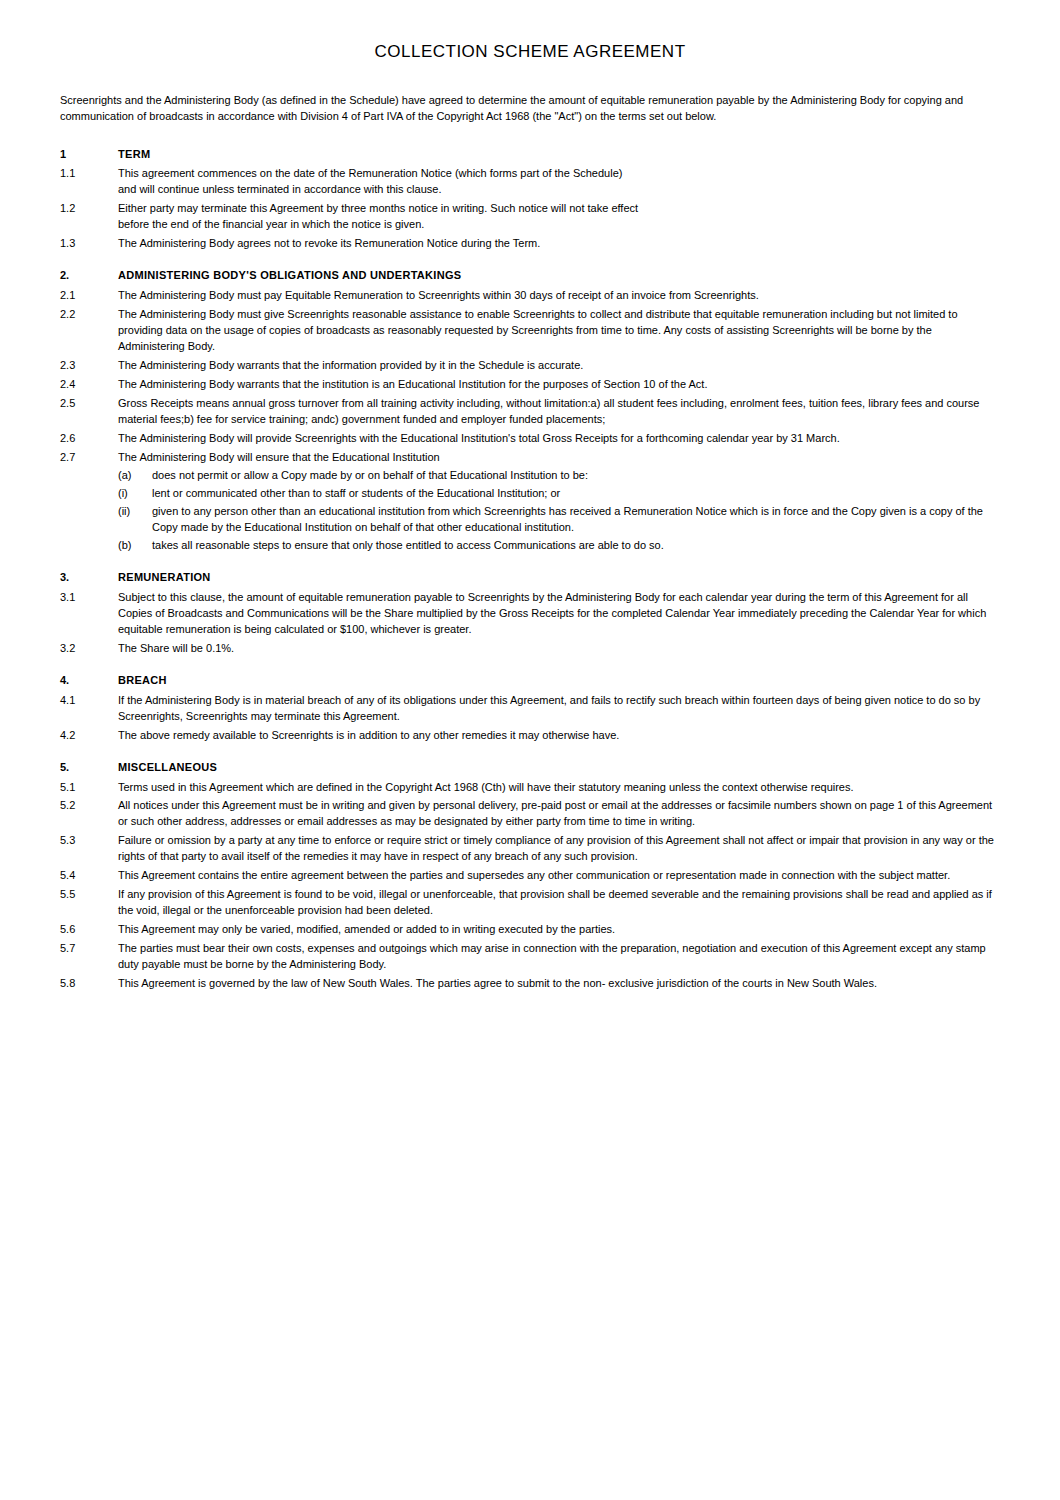COLLECTION SCHEME AGREEMENT
Screenrights and the Administering Body (as defined in the Schedule) have agreed to determine the amount of equitable remuneration payable by the Administering Body for copying and communication of broadcasts in accordance with Division 4 of Part IVA of the Copyright Act 1968 (the "Act") on the terms set out below.
1
TERM
1.1 This agreement commences on the date of the Remuneration Notice (which forms part of the Schedule)
and will continue unless terminated in accordance with this clause.
1.2 Either party may terminate this Agreement by three months notice in writing. Such notice will not take effect
before the end of the financial year in which the notice is given.
1.3 The Administering Body agrees not to revoke its Remuneration Notice during the Term.
2.
ADMINISTERING BODY'S OBLIGATIONS AND UNDERTAKINGS
2.1 The Administering Body must pay Equitable Remuneration to Screenrights within 30 days of receipt of an invoice from Screenrights.
2.2 The Administering Body must give Screenrights reasonable assistance to enable Screenrights to collect and distribute that equitable remuneration including but not limited to providing data on the usage of copies of broadcasts as reasonably requested by Screenrights from time to time. Any costs of assisting Screenrights will be borne by the Administering Body.
2.3 The Administering Body warrants that the information provided by it in the Schedule is accurate.
2.4 The Administering Body warrants that the institution is an Educational Institution for the purposes of Section 10 of the Act.
2.5 Gross Receipts means annual gross turnover from all training activity including, without limitation:a) all student fees including, enrolment fees, tuition fees, library fees and course material fees;b) fee for service training; andc) government funded and employer funded placements;
2.6 The Administering Body will provide Screenrights with the Educational Institution's total Gross Receipts for a forthcoming calendar year by 31 March.
2.7 The Administering Body will ensure that the Educational Institution
(a) does not permit or allow a Copy made by or on behalf of that Educational Institution to be:
(i) lent or communicated other than to staff or students of the Educational Institution; or
(ii) given to any person other than an educational institution from which Screenrights has received a Remuneration Notice which is in force and the Copy given is a copy of the Copy made by the Educational Institution on behalf of that other educational institution.
(b) takes all reasonable steps to ensure that only those entitled to access Communications are able to do so.
3.
REMUNERATION
3.1 Subject to this clause, the amount of equitable remuneration payable to Screenrights by the Administering Body for each calendar year during the term of this Agreement for all Copies of Broadcasts and Communications will be the Share multiplied by the Gross Receipts for the completed Calendar Year immediately preceding the Calendar Year for which equitable remuneration is being calculated or $100, whichever is greater.
3.2 The Share will be 0.1%.
4.
BREACH
4.1 If the Administering Body is in material breach of any of its obligations under this Agreement, and fails to rectify such breach within fourteen days of being given notice to do so by Screenrights, Screenrights may terminate this Agreement.
4.2 The above remedy available to Screenrights is in addition to any other remedies it may otherwise have.
5.
MISCELLANEOUS
5.1 Terms used in this Agreement which are defined in the Copyright Act 1968 (Cth) will have their statutory meaning unless the context otherwise requires.
5.2 All notices under this Agreement must be in writing and given by personal delivery, pre-paid post or email at the addresses or facsimile numbers shown on page 1 of this Agreement or such other address, addresses or email addresses as may be designated by either party from time to time in writing.
5.3 Failure or omission by a party at any time to enforce or require strict or timely compliance of any provision of this Agreement shall not affect or impair that provision in any way or the rights of that party to avail itself of the remedies it may have in respect of any breach of any such provision.
5.4 This Agreement contains the entire agreement between the parties and supersedes any other communication or representation made in connection with the subject matter.
5.5 If any provision of this Agreement is found to be void, illegal or unenforceable, that provision shall be deemed severable and the remaining provisions shall be read and applied as if the void, illegal or the unenforceable provision had been deleted.
5.6 This Agreement may only be varied, modified, amended or added to in writing executed by the parties.
5.7 The parties must bear their own costs, expenses and outgoings which may arise in connection with the preparation, negotiation and execution of this Agreement except any stamp duty payable must be borne by the Administering Body.
5.8 This Agreement is governed by the law of New South Wales. The parties agree to submit to the non- exclusive jurisdiction of the courts in New South Wales.